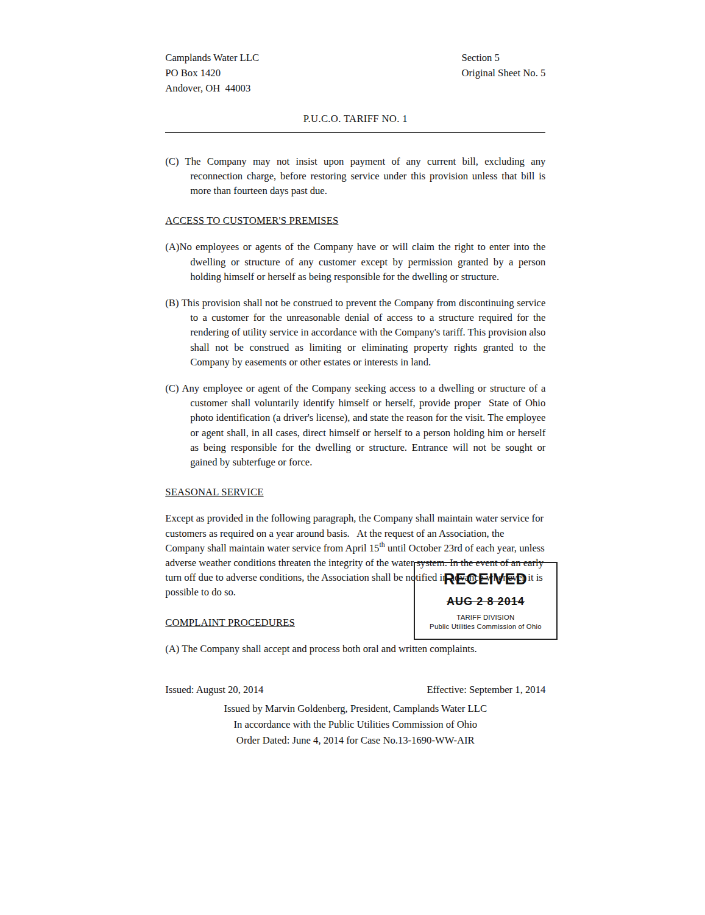Camplands Water LLC
PO Box 1420
Andover, OH 44003
Section 5
Original Sheet No. 5
P.U.C.O. TARIFF NO. 1
(C) The Company may not insist upon payment of any current bill, excluding any reconnection charge, before restoring service under this provision unless that bill is more than fourteen days past due.
ACCESS TO CUSTOMER'S PREMISES
(A)No employees or agents of the Company have or will claim the right to enter into the dwelling or structure of any customer except by permission granted by a person holding himself or herself as being responsible for the dwelling or structure.
(B) This provision shall not be construed to prevent the Company from discontinuing service to a customer for the unreasonable denial of access to a structure required for the rendering of utility service in accordance with the Company's tariff. This provision also shall not be construed as limiting or eliminating property rights granted to the Company by easements or other estates or interests in land.
(C) Any employee or agent of the Company seeking access to a dwelling or structure of a customer shall voluntarily identify himself or herself, provide proper State of Ohio photo identification (a driver's license), and state the reason for the visit. The employee or agent shall, in all cases, direct himself or herself to a person holding him or herself as being responsible for the dwelling or structure. Entrance will not be sought or gained by subterfuge or force.
SEASONAL SERVICE
Except as provided in the following paragraph, the Company shall maintain water service for customers as required on a year around basis. At the request of an Association, the Company shall maintain water service from April 15th until October 23rd of each year, unless adverse weather conditions threaten the integrity of the water system. In the event of an early turn off due to adverse conditions, the Association shall be notified in advance whenever it is possible to do so.
COMPLAINT PROCEDURES
(A) The Company shall accept and process both oral and written complaints.
RECEIVED
AUG 2 8 2014
TARIFF DIVISION Public Utilities Commission of Ohio
Issued: August 20, 2014
Effective: September 1, 2014
Issued by Marvin Goldenberg, President, Camplands Water LLC
In accordance with the Public Utilities Commission of Ohio
Order Dated: June 4, 2014 for Case No.13-1690-WW-AIR